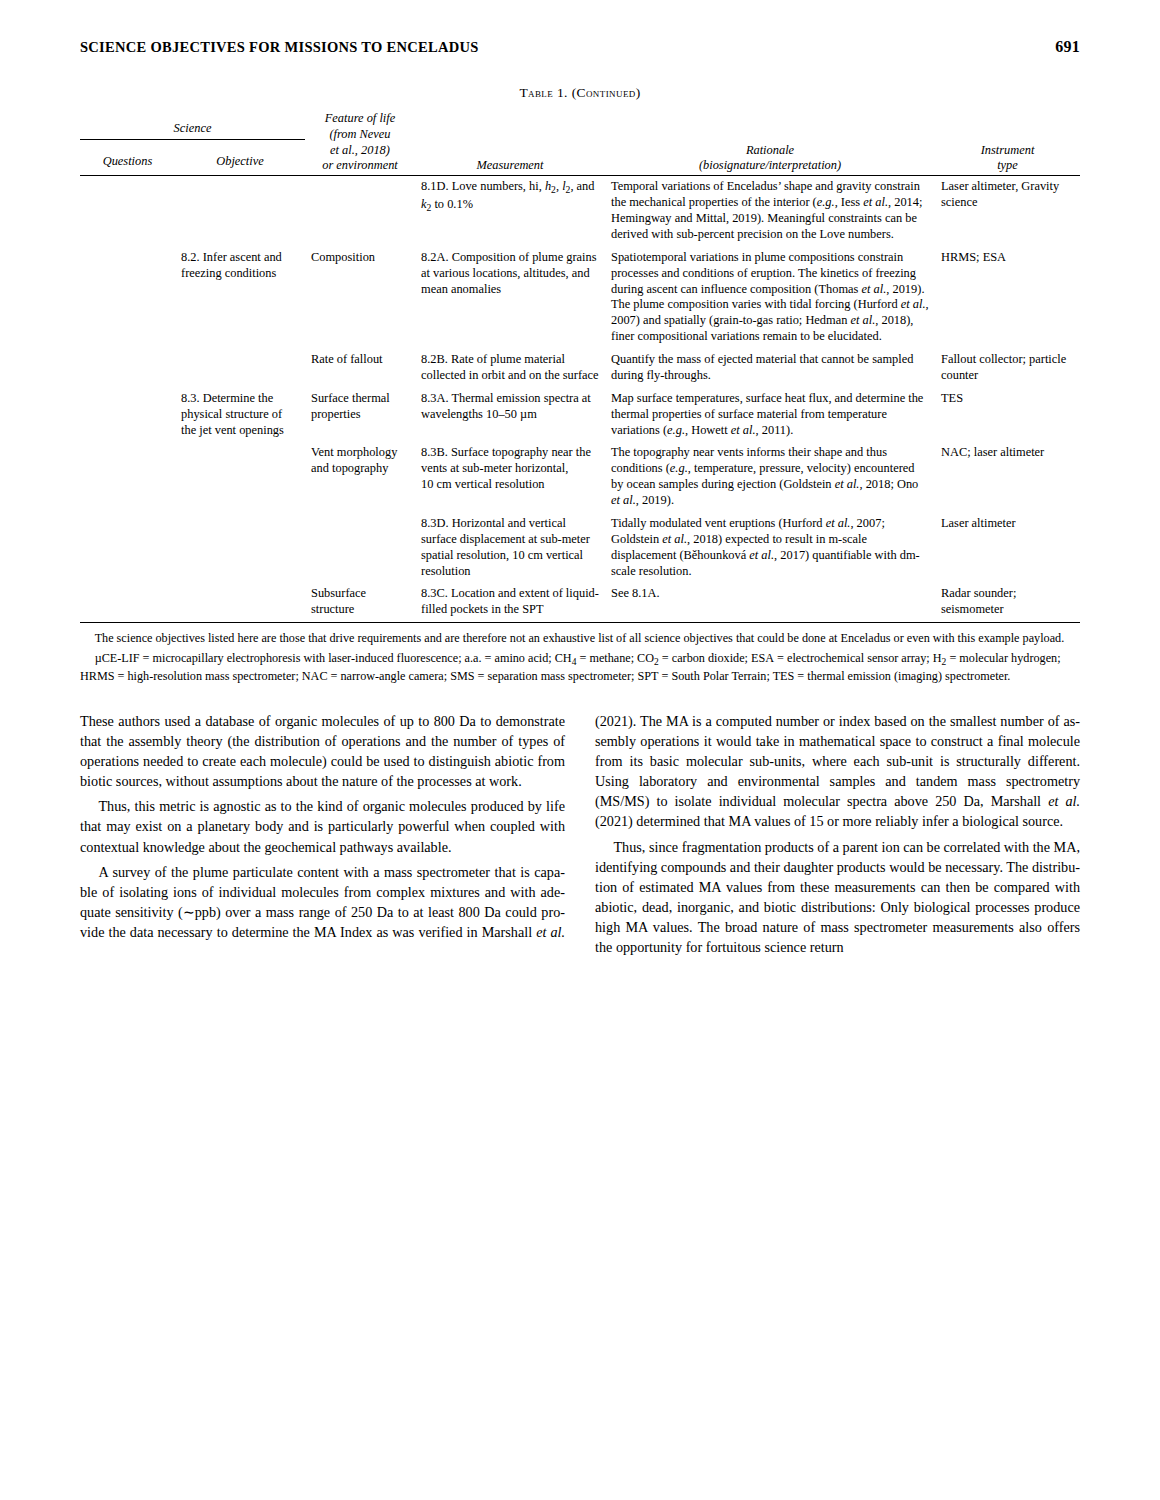Science Objectives for Missions to Enceladus 691
Table 1. (Continued)
| Science | Feature of life (from Neveu et al. , 2018) or environment | Measurement | Rationale (biosignature/interpretation) | Instrument type |
| --- | --- | --- | --- | --- |
| Questions | Objective |
| | | | 8.1D. Love numbers, hi, h 2 , l 2 , and k 2 to 0.1% | Temporal variations of Enceladus’ shape and gravity constrain the mechanical properties of the interior ( e.g. , Iess et al. , 2014; Hemingway and Mittal, 2019). Meaningful constraints can be derived with sub-percent precision on the Love numbers. | Laser altimeter, Gravity science |
| | 8.2. Infer ascent and freezing conditions | Composition | 8.2A. Composition of plume grains at various locations, altitudes, and mean anomalies | Spatiotemporal variations in plume compositions constrain processes and conditions of eruption. The kinetics of freezing during ascent can influence composition (Thomas et al. , 2019). The plume composition varies with tidal forcing (Hurford et al. , 2007) and spatially (grain-to-gas ratio; Hedman et al. , 2018), finer compositional variations remain to be elucidated. | HRMS; ESA |
| | | Rate of fallout | 8.2B. Rate of plume material collected in orbit and on the surface | Quantify the mass of ejected material that cannot be sampled during fly-throughs. | Fallout collector; particle counter |
| | 8.3. Determine the physical structure of the jet vent openings | Surface thermal properties | 8.3A. Thermal emission spectra at wavelengths 10–50 µm | Map surface temperatures, surface heat flux, and determine the thermal properties of surface material from temperature variations ( e.g. , Howett et al. , 2011). | TES |
| | | Vent morphology and topography | 8.3B. Surface topography near the vents at sub-meter horizontal, 10 cm vertical resolution | The topography near vents informs their shape and thus conditions ( e.g. , temperature, pressure, velocity) encountered by ocean samples during ejection (Goldstein et al. , 2018; Ono et al. , 2019). | NAC; laser altimeter |
| | | | 8.3D. Horizontal and vertical surface displacement at sub-meter spatial resolution, 10 cm vertical resolution | Tidally modulated vent eruptions (Hurford et al. , 2007; Goldstein et al. , 2018) expected to result in m-scale displacement (Běhounková et al. , 2017) quantifiable with dm-scale resolution. | Laser altimeter |
| | | Subsurface structure | 8.3C. Location and extent of liquid-filled pockets in the SPT | See 8.1A. | Radar sounder; seismometer |
The science objectives listed here are those that drive requirements and are therefore not an exhaustive list of all science objectives that could be done at Enceladus or even with this example payload.
µCE-LIF = microcapillary electrophoresis with laser-induced fluorescence; a.a. = amino acid; CH4 = methane; CO2 = carbon dioxide; ESA = electrochemical sensor array; H2 = molecular hydrogen; HRMS = high-resolution mass spectrometer; NAC = narrow-angle camera; SMS = separation mass spectrometer; SPT = South Polar Terrain; TES = thermal emission (imaging) spectrometer.
These authors used a database of organic molecules of up to 800 Da to demonstrate that the assembly theory (the distribution of operations and the number of types of operations needed to create each molecule) could be used to distinguish abiotic from biotic sources, without assumptions about the nature of the processes at work.
Thus, this metric is agnostic as to the kind of organic molecules produced by life that may exist on a planetary body and is particularly powerful when coupled with contextual knowledge about the geochemical pathways available.
A survey of the plume particulate content with a mass spectrometer that is capable of isolating ions of individual molecules from complex mixtures and with adequate sensitivity (∼ppb) over a mass range of 250 Da to at least 800 Da could provide the data necessary to determine the MA Index as was verified in Marshall et al. (2021). The MA is a computed number or index based on the smallest number of assembly operations it would take in mathematical space to construct a final molecule from its basic molecular sub-units, where each sub-unit is structurally different. Using laboratory and environmental samples and tandem mass spectrometry (MS/MS) to isolate individual molecular spectra above 250 Da, Marshall et al. (2021) determined that MA values of 15 or more reliably infer a biological source.
Thus, since fragmentation products of a parent ion can be correlated with the MA, identifying compounds and their daughter products would be necessary. The distribution of estimated MA values from these measurements can then be compared with abiotic, dead, inorganic, and biotic distributions: Only biological processes produce high MA values. The broad nature of mass spectrometer measurements also offers the opportunity for fortuitous science return